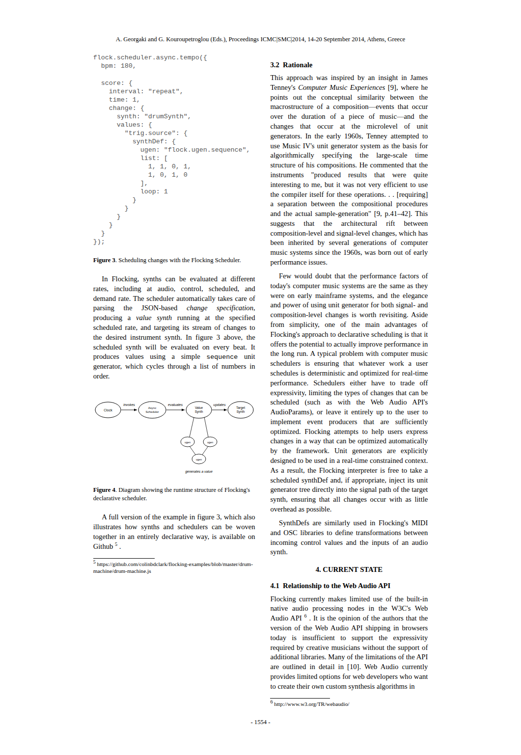A. Georgaki and G. Kouroupetroglou (Eds.), Proceedings ICMC|SMC|2014, 14-20 September 2014, Athens, Greece
flock.scheduler.async.tempo({
  bpm: 180,

  score: {
    interval: "repeat",
    time: 1,
    change: {
      synth: "drumSynth",
      values: {
        "trig.source": {
          synthDef: {
            ugen: "flock.ugen.sequence",
            list: [
              1, 1, 0, 1,
              1, 0, 1, 0
            ],
            loop: 1
          }
        }
      }
    }
  }
});
Figure 3. Scheduling changes with the Flocking Scheduler.
In Flocking, synths can be evaluated at different rates, including at audio, control, scheduled, and demand rate. The scheduler automatically takes care of parsing the JSON-based change specification, producing a value synth running at the specified scheduled rate, and targeting its stream of changes to the desired instrument synth. In figure 3 above, the scheduled synth will be evaluated on every beat. It produces values using a simple sequence unit generator, which cycles through a list of numbers in order.
Clock Async Scheduler Value Synth Target Synth invokes evaluates updates ugen ugen ugen generates a value
Figure 4. Diagram showing the runtime structure of Flocking's declarative scheduler.
A full version of the example in figure 3, which also illustrates how synths and schedulers can be woven together in an entirely declarative way, is available on Github 5 .
5 https://github.com/colinbdclark/flocking-examples/blob/master/drum-machine/drum-machine.js
3.2 Rationale
This approach was inspired by an insight in James Tenney's Computer Music Experiences [9], where he points out the conceptual similarity between the macrostructure of a composition—events that occur over the duration of a piece of music—and the changes that occur at the microlevel of unit generators. In the early 1960s, Tenney attempted to use Music IV's unit generator system as the basis for algorithmically specifying the large-scale time structure of his compositions. He commented that the instruments "produced results that were quite interesting to me, but it was not very efficient to use the compiler itself for these operations. . . [requiring] a separation between the compositional procedures and the actual sample-generation" [9, p.41–42]. This suggests that the architectural rift between composition-level and signal-level changes, which has been inherited by several generations of computer music systems since the 1960s, was born out of early performance issues.
Few would doubt that the performance factors of today's computer music systems are the same as they were on early mainframe systems, and the elegance and power of using unit generator for both signal- and composition-level changes is worth revisiting. Aside from simplicity, one of the main advantages of Flocking's approach to declarative scheduling is that it offers the potential to actually improve performance in the long run. A typical problem with computer music schedulers is ensuring that whatever work a user schedules is deterministic and optimized for real-time performance. Schedulers either have to trade off expressivity, limiting the types of changes that can be scheduled (such as with the Web Audio API's AudioParams), or leave it entirely up to the user to implement event producers that are sufficiently optimized. Flocking attempts to help users express changes in a way that can be optimized automatically by the framework. Unit generators are explicitly designed to be used in a real-time constrained context. As a result, the Flocking interpreter is free to take a scheduled synthDef and, if appropriate, inject its unit generator tree directly into the signal path of the target synth, ensuring that all changes occur with as little overhead as possible.
SynthDefs are similarly used in Flocking's MIDI and OSC libraries to define transformations between incoming control values and the inputs of an audio synth.
4. CURRENT STATE
4.1 Relationship to the Web Audio API
Flocking currently makes limited use of the built-in native audio processing nodes in the W3C's Web Audio API 6 . It is the opinion of the authors that the version of the Web Audio API shipping in browsers today is insufficient to support the expressivity required by creative musicians without the support of additional libraries. Many of the limitations of the API are outlined in detail in [10]. Web Audio currently provides limited options for web developers who want to create their own custom synthesis algorithms in
6 http://www.w3.org/TR/webaudio/
- 1554 -